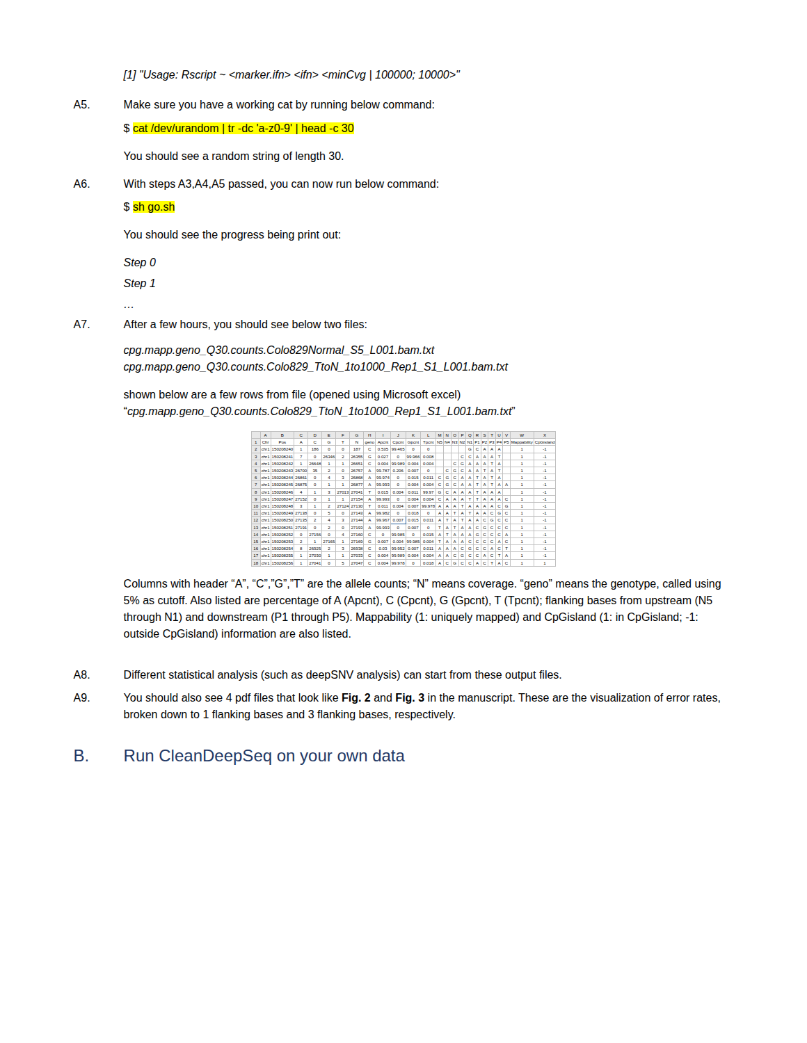[1] "Usage: Rscript ~ <marker.ifn> <ifn> <minCvg | 100000; 10000>"
A5.
Make sure you have a working cat by running below command:
$ cat /dev/urandom | tr -dc 'a-z0-9' | head -c 30
You should see a random string of length 30.
A6.
With steps A3,A4,A5 passed, you can now run below command:
$ sh go.sh
You should see the progress being print out:
Step 0
Step 1
…
A7.
After a few hours, you should see below two files:
cpg.mapp.geno_Q30.counts.Colo829Normal_S5_L001.bam.txt
cpg.mapp.geno_Q30.counts.Colo829_TtoN_1to1000_Rep1_S1_L001.bam.txt
shown below are a few rows from file (opened using Microsoft excel)
“cpg.mapp.geno_Q30.counts.Colo829_TtoN_1to1000_Rep1_S1_L001.bam.txt”
| | A | B | C | D | E | F | G | H | I | J | K | L | M | N | O | P | Q | R | S | T | U | V | W | X |
| --- | --- | --- | --- | --- | --- | --- | --- | --- | --- | --- | --- | --- | --- | --- | --- | --- | --- | --- | --- | --- | --- | --- | --- | --- |
| 1 | Chr | Pos | A | C | G | T | N | geno | Apcnt | Cpcnt | Gpcnt | Tpcnt | N5 | N4 | N3 | N2 | N1 | P1 | P2 | P3 | P4 | P5 | Mappability | CpGisland |
| 2 | chr1 | 150208240 | 1 | 186 | 0 | 0 | 187 | C | 0.535 | 99.465 | 0 | 0 | | | | | G | C | A | A | A | | 1 | -1 |
| 3 | chr1 | 150208241 | 7 | 0 | 26346 | 2 | 26355 | G | 0.027 | 0 | 99.966 | 0.008 | | | | C | C | A | A | A | T | | 1 | -1 |
| 4 | chr1 | 150208242 | 1 | 26648 | 1 | 1 | 26651 | C | 0.004 | 99.989 | 0.004 | 0.004 | | | C | G | A | A | A | T | A | | 1 | -1 |
| 5 | chr1 | 150208243 | 26700 | 35 | 2 | 0 | 26757 | A | 99.787 | 0.206 | 0.007 | 0 | | C | G | C | A | A | T | A | T | | 1 | -1 |
| 6 | chr1 | 150208244 | 26861 | 0 | 4 | 3 | 26868 | A | 99.974 | 0 | 0.015 | 0.011 | C | G | C | A | A | T | A | T | A | | 1 | -1 |
| 7 | chr1 | 150208245 | 26875 | 0 | 1 | 1 | 26877 | A | 99.993 | 0 | 0.004 | 0.004 | C | G | C | A | A | T | A | T | A | A | 1 | -1 |
| 8 | chr1 | 150208246 | 4 | 1 | 3 | 27013 | 27041 | T | 0.015 | 0.004 | 0.011 | 99.97 | G | C | A | A | A | T | A | A | A | | 1 | -1 |
| 9 | chr1 | 150208247 | 27152 | 0 | 1 | 1 | 27154 | A | 99.993 | 0 | 0.004 | 0.004 | C | A | A | A | T | T | A | A | A | C | 1 | -1 |
| 10 | chr1 | 150208248 | 3 | 1 | 2 | 27124 | 27130 | T | 0.011 | 0.004 | 0.007 | 99.978 | A | A | A | T | A | A | A | A | C | G | 1 | -1 |
| 11 | chr1 | 150208249 | 27138 | 0 | 5 | 0 | 27143 | A | 99.982 | 0 | 0.018 | 0 | A | A | T | A | T | A | A | C | G | C | 1 | -1 |
| 12 | chr1 | 150208250 | 27135 | 2 | 4 | 3 | 27144 | A | 99.967 | 0.007 | 0.015 | 0.011 | A | T | A | T | A | A | C | G | C | C | 1 | -1 |
| 13 | chr1 | 150208251 | 27191 | 0 | 2 | 0 | 27193 | A | 99.993 | 0 | 0.007 | 0 | T | A | T | A | A | C | G | C | C | C | 1 | -1 |
| 14 | chr1 | 150208252 | 0 | 27156 | 0 | 4 | 27160 | C | 0 | 99.985 | 0 | 0.015 | A | T | A | A | A | G | C | C | C | A | 1 | -1 |
| 15 | chr1 | 150208253 | 2 | 1 | 27165 | 1 | 27169 | G | 0.007 | 0.004 | 99.985 | 0.004 | T | A | A | A | C | C | C | C | A | C | 1 | -1 |
| 16 | chr1 | 150208254 | 8 | 26925 | 2 | 3 | 26938 | C | 0.03 | 99.952 | 0.007 | 0.011 | A | A | A | C | G | C | C | A | C | T | 1 | -1 |
| 17 | chr1 | 150208255 | 1 | 27030 | 1 | 1 | 27033 | C | 0.004 | 99.989 | 0.004 | 0.004 | A | A | C | G | C | C | A | C | T | A | 1 | -1 |
| 18 | chr1 | 150208256 | 1 | 27041 | 0 | 5 | 27047 | C | 0.004 | 99.978 | 0 | 0.018 | A | C | G | C | C | A | C | T | A | C | 1 | 1 |
Columns with header “A”, “C”,”G”,”T” are the allele counts; “N” means coverage. “geno” means the genotype, called using 5% as cutoff. Also listed are percentage of A (Apcnt), C (Cpcnt), G (Gpcnt), T (Tpcnt); flanking bases from upstream (N5 through N1) and downstream (P1 through P5). Mappability (1: uniquely mapped) and CpGisland (1: in CpGisland; -1: outside CpGisland) information are also listed.
A8.
Different statistical analysis (such as deepSNV analysis) can start from these output files.
A9.
You should also see 4 pdf files that look like Fig. 2 and Fig. 3 in the manuscript. These are the visualization of error rates, broken down to 1 flanking bases and 3 flanking bases, respectively.
B. Run CleanDeepSeq on your own data